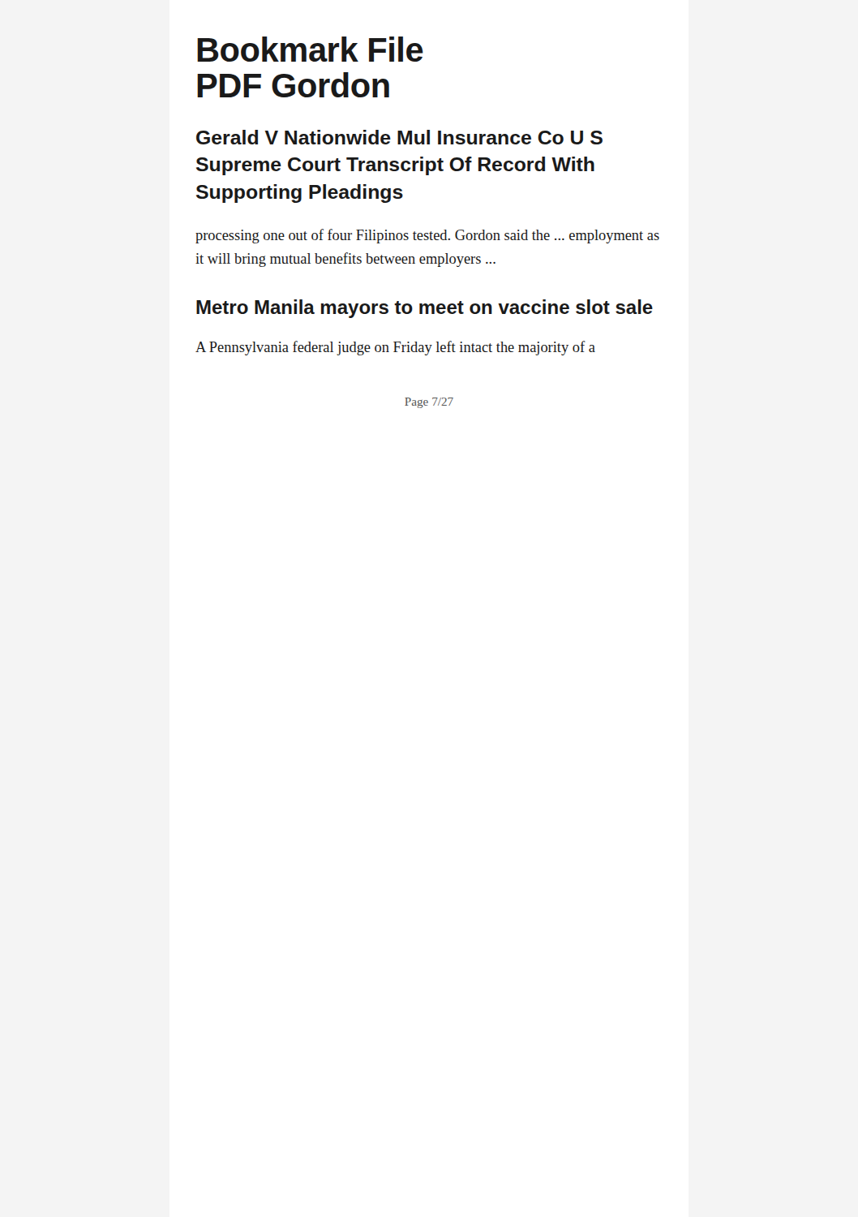Bookmark File PDF Gordon
Gerald V Nationwide Mul Insurance Co U S Supreme Court Transcript Of Record With Supporting Pleadings
processing one out of four Filipinos tested. Gordon said the ... employment as it will bring mutual benefits between employers ...
Metro Manila mayors to meet on vaccine slot sale
A Pennsylvania federal judge on Friday left intact the majority of a
Page 7/27